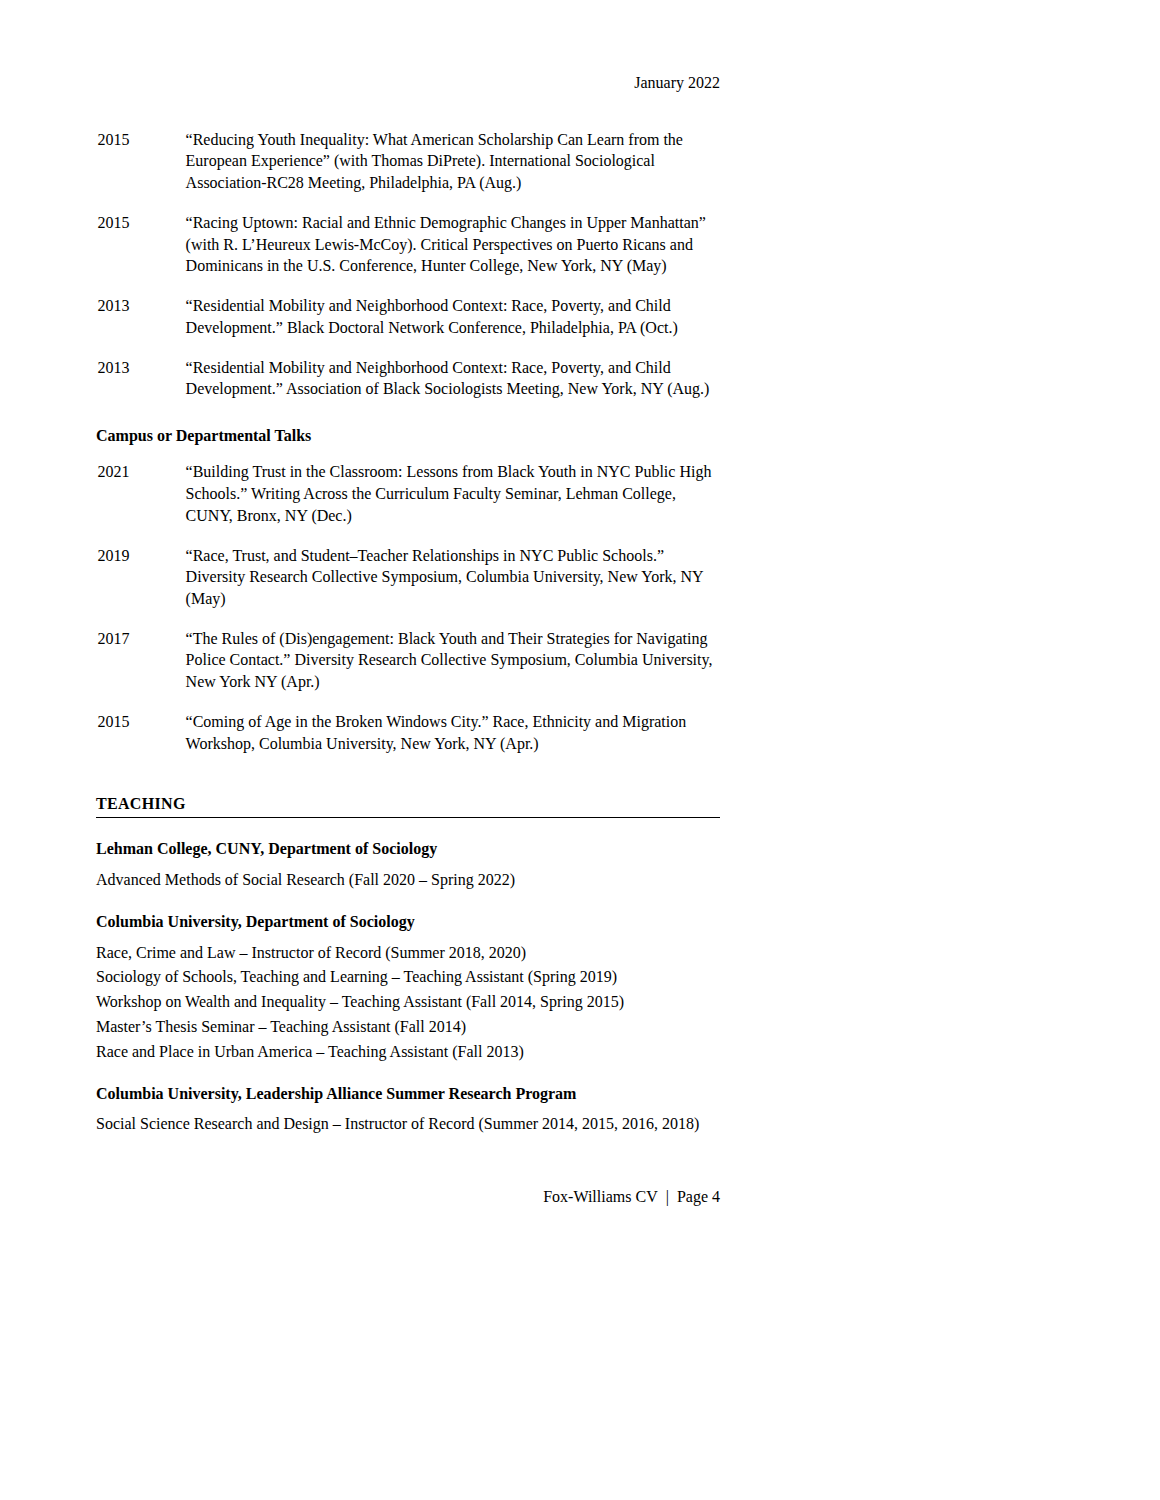January 2022
2015
“Reducing Youth Inequality: What American Scholarship Can Learn from the European Experience” (with Thomas DiPrete). International Sociological Association-RC28 Meeting, Philadelphia, PA (Aug.)
2015
“Racing Uptown: Racial and Ethnic Demographic Changes in Upper Manhattan” (with R. L’Heureux Lewis-McCoy). Critical Perspectives on Puerto Ricans and Dominicans in the U.S. Conference, Hunter College, New York, NY (May)
2013
“Residential Mobility and Neighborhood Context: Race, Poverty, and Child Development.” Black Doctoral Network Conference, Philadelphia, PA (Oct.)
2013
“Residential Mobility and Neighborhood Context: Race, Poverty, and Child Development.” Association of Black Sociologists Meeting, New York, NY (Aug.)
Campus or Departmental Talks
2021
“Building Trust in the Classroom: Lessons from Black Youth in NYC Public High Schools.” Writing Across the Curriculum Faculty Seminar, Lehman College, CUNY, Bronx, NY (Dec.)
2019
“Race, Trust, and Student–Teacher Relationships in NYC Public Schools.” Diversity Research Collective Symposium, Columbia University, New York, NY (May)
2017
“The Rules of (Dis)engagement: Black Youth and Their Strategies for Navigating Police Contact.” Diversity Research Collective Symposium, Columbia University, New York NY (Apr.)
2015
“Coming of Age in the Broken Windows City.” Race, Ethnicity and Migration Workshop, Columbia University, New York, NY (Apr.)
Teaching
Lehman College, CUNY, Department of Sociology
Advanced Methods of Social Research (Fall 2020 – Spring 2022)
Columbia University, Department of Sociology
Race, Crime and Law – Instructor of Record (Summer 2018, 2020)
Sociology of Schools, Teaching and Learning – Teaching Assistant (Spring 2019)
Workshop on Wealth and Inequality – Teaching Assistant (Fall 2014, Spring 2015)
Master’s Thesis Seminar – Teaching Assistant (Fall 2014)
Race and Place in Urban America – Teaching Assistant (Fall 2013)
Columbia University, Leadership Alliance Summer Research Program
Social Science Research and Design – Instructor of Record (Summer 2014, 2015, 2016, 2018)
Fox-Williams CV | Page 4